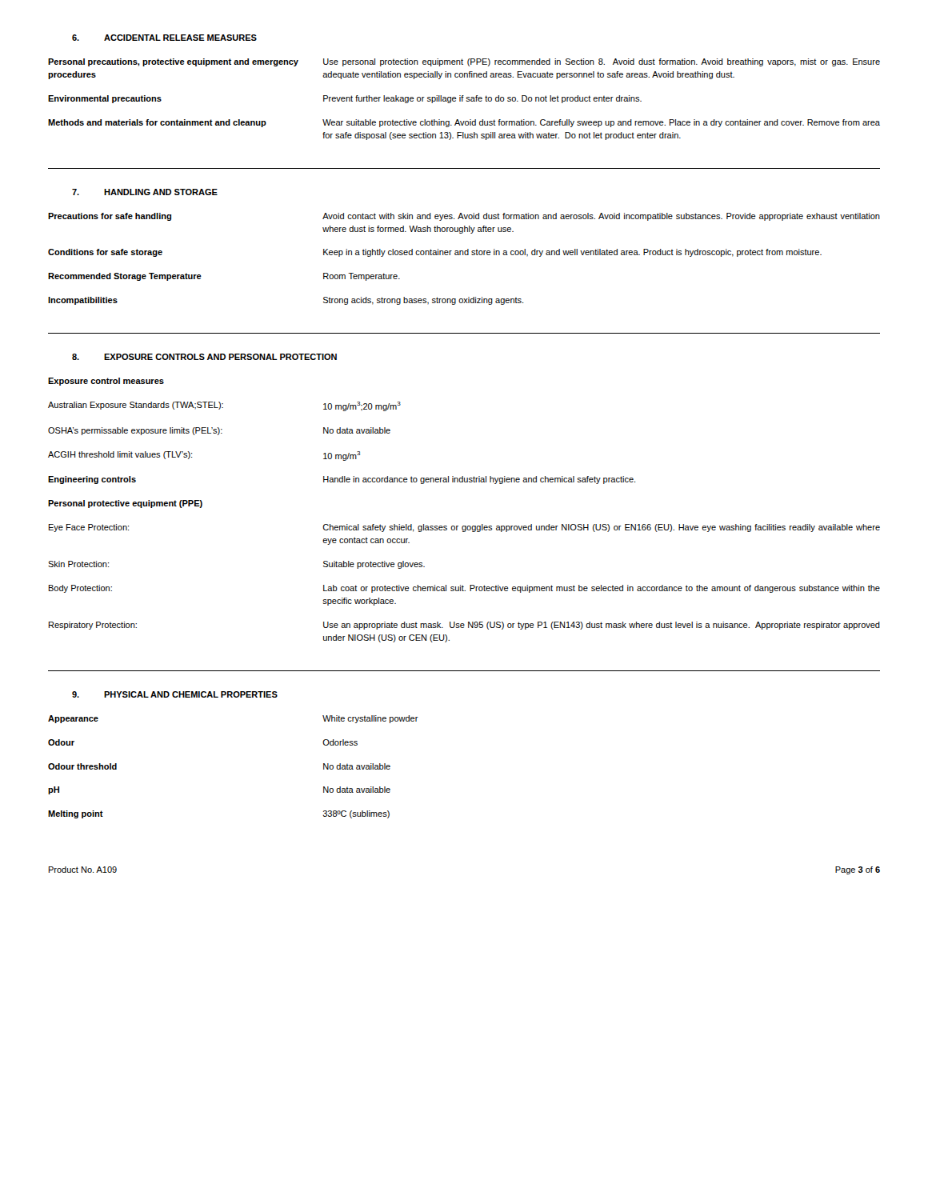6. ACCIDENTAL RELEASE MEASURES
| Personal precautions, protective equipment and emergency procedures | Use personal protection equipment (PPE) recommended in Section 8. Avoid dust formation. Avoid breathing vapors, mist or gas. Ensure adequate ventilation especially in confined areas. Evacuate personnel to safe areas. Avoid breathing dust. |
| Environmental precautions | Prevent further leakage or spillage if safe to do so. Do not let product enter drains. |
| Methods and materials for containment and cleanup | Wear suitable protective clothing. Avoid dust formation. Carefully sweep up and remove. Place in a dry container and cover. Remove from area for safe disposal (see section 13). Flush spill area with water. Do not let product enter drain. |
7. HANDLING AND STORAGE
| Precautions for safe handling | Avoid contact with skin and eyes. Avoid dust formation and aerosols. Avoid incompatible substances. Provide appropriate exhaust ventilation where dust is formed. Wash thoroughly after use. |
| Conditions for safe storage | Keep in a tightly closed container and store in a cool, dry and well ventilated area. Product is hydroscopic, protect from moisture. |
| Recommended Storage Temperature | Room Temperature. |
| Incompatibilities | Strong acids, strong bases, strong oxidizing agents. |
8. EXPOSURE CONTROLS AND PERSONAL PROTECTION
Exposure control measures
| Australian Exposure Standards (TWA;STEL): | 10 mg/m 3 ;20 mg/m 3 |
| OSHA’s permissable exposure limits (PEL’s): | No data available |
| ACGIH threshold limit values (TLV’s): | 10 mg/m 3 |
| Engineering controls | Handle in accordance to general industrial hygiene and chemical safety practice. |
| Personal protective equipment (PPE) |
| Eye Face Protection: | Chemical safety shield, glasses or goggles approved under NIOSH (US) or EN166 (EU). Have eye washing facilities readily available where eye contact can occur. |
| Skin Protection: | Suitable protective gloves. |
| Body Protection: | Lab coat or protective chemical suit. Protective equipment must be selected in accordance to the amount of dangerous substance within the specific workplace. |
| Respiratory Protection: | Use an appropriate dust mask. Use N95 (US) or type P1 (EN143) dust mask where dust level is a nuisance. Appropriate respirator approved under NIOSH (US) or CEN (EU). |
9. PHYSICAL AND CHEMICAL PROPERTIES
| Appearance | White crystalline powder |
| Odour | Odorless |
| Odour threshold | No data available |
| pH | No data available |
| Melting point | 338ºC (sublimes) |
Product No. A109 Page 3 of 6